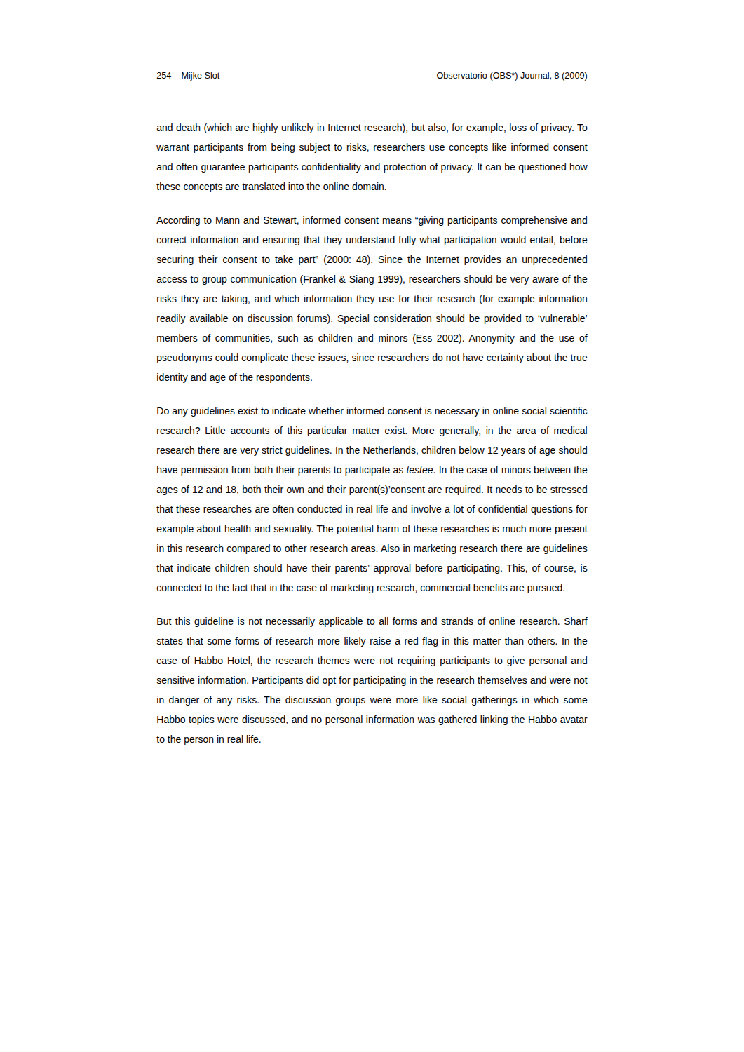254 Mijke Slot Observatorio (OBS*) Journal, 8 (2009)
and death (which are highly unlikely in Internet research), but also, for example, loss of privacy. To warrant participants from being subject to risks, researchers use concepts like informed consent and often guarantee participants confidentiality and protection of privacy. It can be questioned how these concepts are translated into the online domain.
According to Mann and Stewart, informed consent means “giving participants comprehensive and correct information and ensuring that they understand fully what participation would entail, before securing their consent to take part” (2000: 48). Since the Internet provides an unprecedented access to group communication (Frankel & Siang 1999), researchers should be very aware of the risks they are taking, and which information they use for their research (for example information readily available on discussion forums). Special consideration should be provided to ‘vulnerable’ members of communities, such as children and minors (Ess 2002). Anonymity and the use of pseudonyms could complicate these issues, since researchers do not have certainty about the true identity and age of the respondents.
Do any guidelines exist to indicate whether informed consent is necessary in online social scientific research? Little accounts of this particular matter exist. More generally, in the area of medical research there are very strict guidelines. In the Netherlands, children below 12 years of age should have permission from both their parents to participate as testee. In the case of minors between the ages of 12 and 18, both their own and their parent(s)’consent are required. It needs to be stressed that these researches are often conducted in real life and involve a lot of confidential questions for example about health and sexuality. The potential harm of these researches is much more present in this research compared to other research areas. Also in marketing research there are guidelines that indicate children should have their parents’ approval before participating. This, of course, is connected to the fact that in the case of marketing research, commercial benefits are pursued.
But this guideline is not necessarily applicable to all forms and strands of online research. Sharf states that some forms of research more likely raise a red flag in this matter than others. In the case of Habbo Hotel, the research themes were not requiring participants to give personal and sensitive information. Participants did opt for participating in the research themselves and were not in danger of any risks. The discussion groups were more like social gatherings in which some Habbo topics were discussed, and no personal information was gathered linking the Habbo avatar to the person in real life.